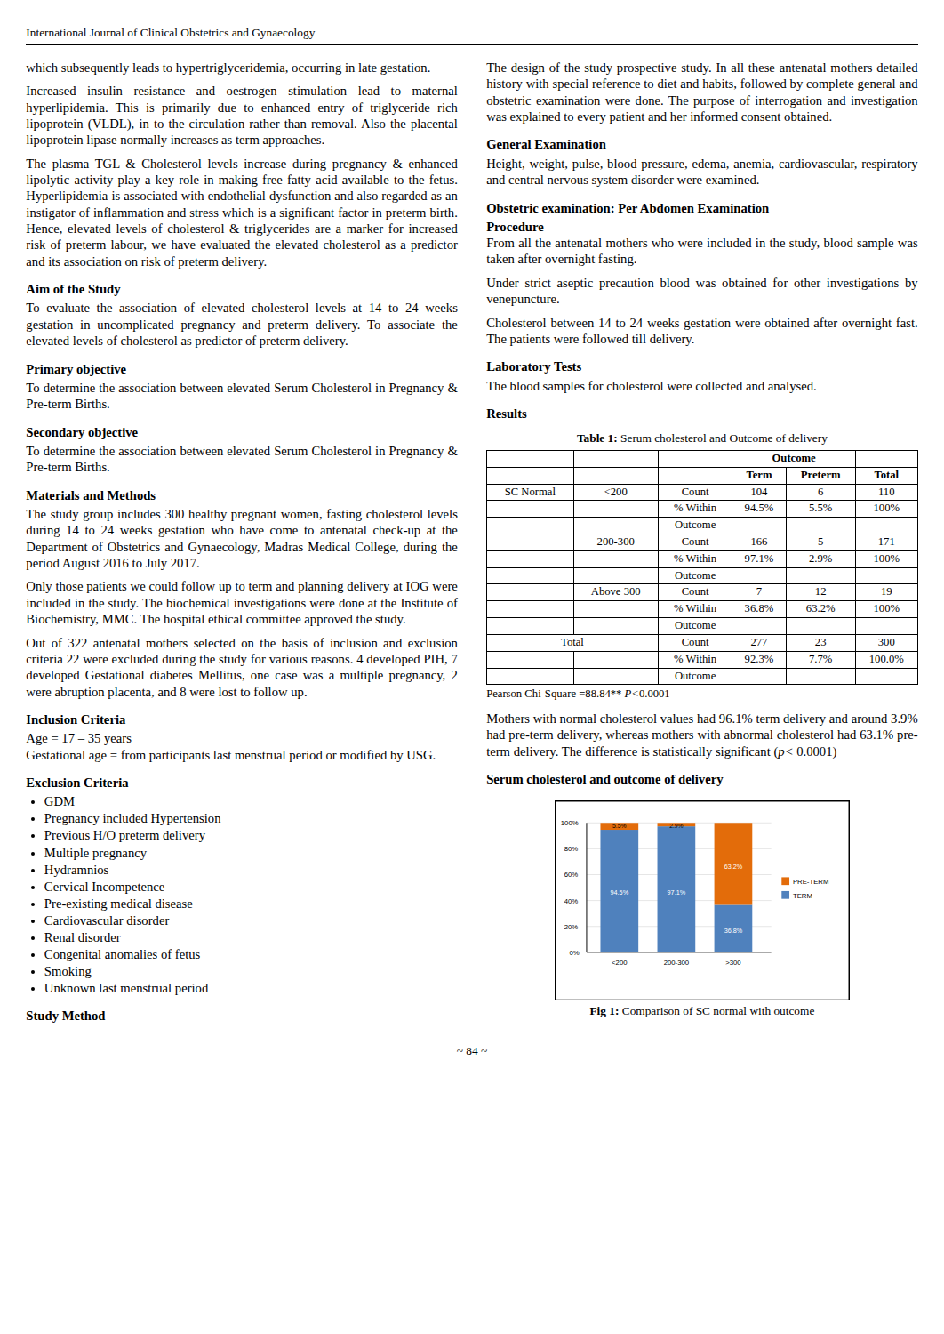International Journal of Clinical Obstetrics and Gynaecology
which subsequently leads to hypertriglyceridemia, occurring in late gestation.
Increased insulin resistance and oestrogen stimulation lead to maternal hyperlipidemia. This is primarily due to enhanced entry of triglyceride rich lipoprotein (VLDL), in to the circulation rather than removal. Also the placental lipoprotein lipase normally increases as term approaches.
The plasma TGL & Cholesterol levels increase during pregnancy & enhanced lipolytic activity play a key role in making free fatty acid available to the fetus. Hyperlipidemia is associated with endothelial dysfunction and also regarded as an instigator of inflammation and stress which is a significant factor in preterm birth. Hence, elevated levels of cholesterol & triglycerides are a marker for increased risk of preterm labour, we have evaluated the elevated cholesterol as a predictor and its association on risk of preterm delivery.
Aim of the Study
To evaluate the association of elevated cholesterol levels at 14 to 24 weeks gestation in uncomplicated pregnancy and preterm delivery. To associate the elevated levels of cholesterol as predictor of preterm delivery.
Primary objective
To determine the association between elevated Serum Cholesterol in Pregnancy & Pre-term Births.
Secondary objective
To determine the association between elevated Serum Cholesterol in Pregnancy & Pre-term Births.
Materials and Methods
The study group includes 300 healthy pregnant women, fasting cholesterol levels during 14 to 24 weeks gestation who have come to antenatal check-up at the Department of Obstetrics and Gynaecology, Madras Medical College, during the period August 2016 to July 2017.
Only those patients we could follow up to term and planning delivery at IOG were included in the study. The biochemical investigations were done at the Institute of Biochemistry, MMC. The hospital ethical committee approved the study.
Out of 322 antenatal mothers selected on the basis of inclusion and exclusion criteria 22 were excluded during the study for various reasons. 4 developed PIH, 7 developed Gestational diabetes Mellitus, one case was a multiple pregnancy, 2 were abruption placenta, and 8 were lost to follow up.
Inclusion Criteria
Age = 17 – 35 years
Gestational age = from participants last menstrual period or modified by USG.
Exclusion Criteria
GDM
Pregnancy included Hypertension
Previous H/O preterm delivery
Multiple pregnancy
Hydramnios
Cervical Incompetence
Pre-existing medical disease
Cardiovascular disorder
Renal disorder
Congenital anomalies of fetus
Smoking
Unknown last menstrual period
Study Method
The design of the study prospective study. In all these antenatal mothers detailed history with special reference to diet and habits, followed by complete general and obstetric examination were done. The purpose of interrogation and investigation was explained to every patient and her informed consent obtained.
General Examination
Height, weight, pulse, blood pressure, edema, anemia, cardiovascular, respiratory and central nervous system disorder were examined.
Obstetric examination: Per Abdomen Examination
Procedure
From all the antenatal mothers who were included in the study, blood sample was taken after overnight fasting.
Under strict aseptic precaution blood was obtained for other investigations by venepuncture.
Cholesterol between 14 to 24 weeks gestation were obtained after overnight fast. The patients were followed till delivery.
Laboratory Tests
The blood samples for cholesterol were collected and analysed.
Results
Table 1: Serum cholesterol and Outcome of delivery
| | | | Outcome | |
| | | | Term | Preterm | Total |
| SC Normal | <200 | Count | 104 | 6 | 110 |
| | | % Within | 94.5% | 5.5% | 100% |
| | | Outcome | | | |
| | 200-300 | Count | 166 | 5 | 171 |
| | | % Within | 97.1% | 2.9% | 100% |
| | | Outcome | | | |
| | Above 300 | Count | 7 | 12 | 19 |
| | | % Within | 36.8% | 63.2% | 100% |
| | | Outcome | | | |
| Total | Count | 277 | 23 | 300 |
| | | % Within | 92.3% | 7.7% | 100.0% |
| | | Outcome | | | |
Pearson Chi-Square =88.84** P<0.0001
Mothers with normal cholesterol values had 96.1% term delivery and around 3.9% had pre-term delivery, whereas mothers with abnormal cholesterol had 63.1% pre-term delivery. The difference is statistically significant (p< 0.0001)
Serum cholesterol and outcome of delivery
100% 80% 60% 40% 20% 0% 5.5% 94.5% 2.9% 97.1% 63.2% 36.8% <200 200-300 >300 PRE-TERM TERM
Fig 1: Comparison of SC normal with outcome
~ 84 ~